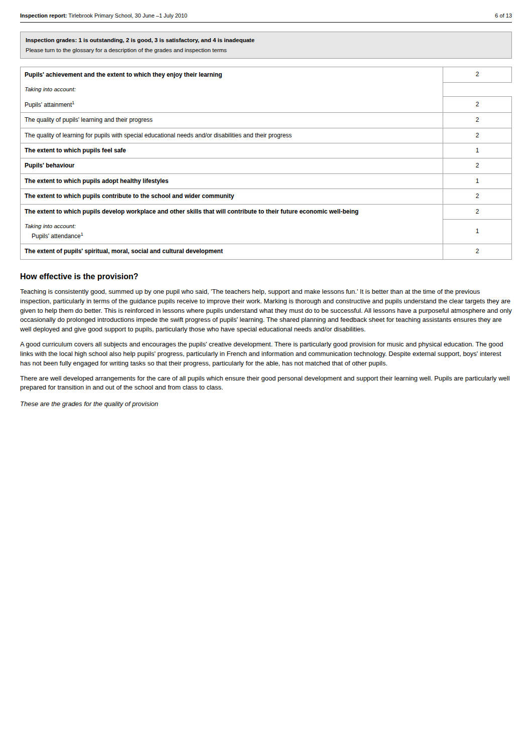Inspection report: Tirlebrook Primary School, 30 June –1 July 2010
6 of 13
Inspection grades: 1 is outstanding, 2 is good, 3 is satisfactory, and 4 is inadequate
Please turn to the glossary for a description of the grades and inspection terms
| Pupils' achievement and the extent to which they enjoy their learning | 2 |
| Taking into account: | |
| Pupils' attainment 1 | 2 |
| The quality of pupils' learning and their progress | 2 |
| The quality of learning for pupils with special educational needs and/or disabilities and their progress | 2 |
| The extent to which pupils feel safe | 1 |
| Pupils' behaviour | 2 |
| The extent to which pupils adopt healthy lifestyles | 1 |
| The extent to which pupils contribute to the school and wider community | 2 |
| The extent to which pupils develop workplace and other skills that will contribute to their future economic well-being | 2 |
| Taking into account: Pupils' attendance 1 | 1 |
| The extent of pupils' spiritual, moral, social and cultural development | 2 |
How effective is the provision?
Teaching is consistently good, summed up by one pupil who said, 'The teachers help, support and make lessons fun.' It is better than at the time of the previous inspection, particularly in terms of the guidance pupils receive to improve their work. Marking is thorough and constructive and pupils understand the clear targets they are given to help them do better. This is reinforced in lessons where pupils understand what they must do to be successful. All lessons have a purposeful atmosphere and only occasionally do prolonged introductions impede the swift progress of pupils' learning. The shared planning and feedback sheet for teaching assistants ensures they are well deployed and give good support to pupils, particularly those who have special educational needs and/or disabilities.
A good curriculum covers all subjects and encourages the pupils' creative development. There is particularly good provision for music and physical education. The good links with the local high school also help pupils' progress, particularly in French and information and communication technology. Despite external support, boys' interest has not been fully engaged for writing tasks so that their progress, particularly for the able, has not matched that of other pupils.
There are well developed arrangements for the care of all pupils which ensure their good personal development and support their learning well. Pupils are particularly well prepared for transition in and out of the school and from class to class.
These are the grades for the quality of provision